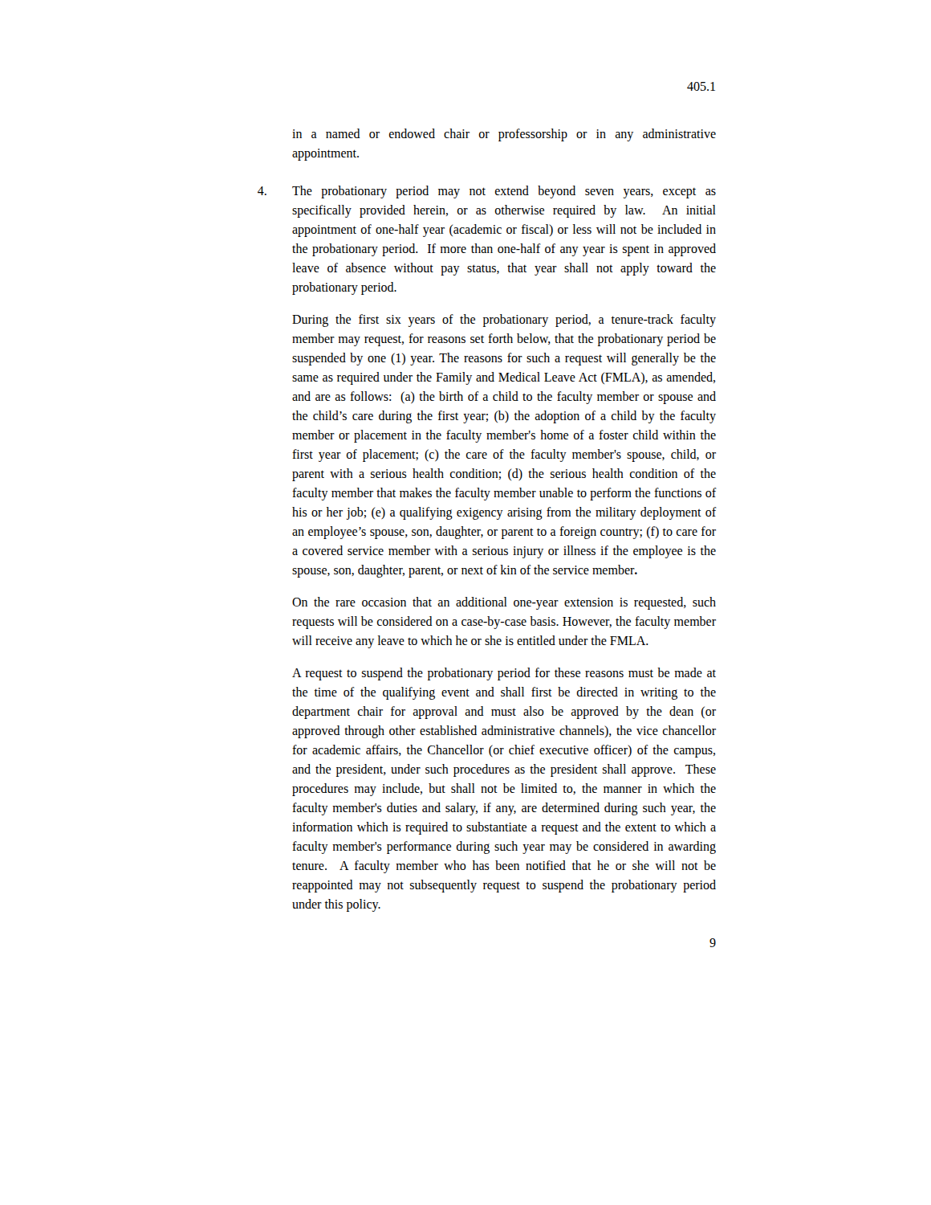405.1
in a named or endowed chair or professorship or in any administrative appointment.
4.
The probationary period may not extend beyond seven years, except as specifically provided herein, or as otherwise required by law. An initial appointment of one-half year (academic or fiscal) or less will not be included in the probationary period. If more than one-half of any year is spent in approved leave of absence without pay status, that year shall not apply toward the probationary period.
During the first six years of the probationary period, a tenure-track faculty member may request, for reasons set forth below, that the probationary period be suspended by one (1) year. The reasons for such a request will generally be the same as required under the Family and Medical Leave Act (FMLA), as amended, and are as follows: (a) the birth of a child to the faculty member or spouse and the child’s care during the first year; (b) the adoption of a child by the faculty member or placement in the faculty member's home of a foster child within the first year of placement; (c) the care of the faculty member's spouse, child, or parent with a serious health condition; (d) the serious health condition of the faculty member that makes the faculty member unable to perform the functions of his or her job; (e) a qualifying exigency arising from the military deployment of an employee’s spouse, son, daughter, or parent to a foreign country; (f) to care for a covered service member with a serious injury or illness if the employee is the spouse, son, daughter, parent, or next of kin of the service member.
On the rare occasion that an additional one-year extension is requested, such requests will be considered on a case-by-case basis. However, the faculty member will receive any leave to which he or she is entitled under the FMLA.
A request to suspend the probationary period for these reasons must be made at the time of the qualifying event and shall first be directed in writing to the department chair for approval and must also be approved by the dean (or approved through other established administrative channels), the vice chancellor for academic affairs, the Chancellor (or chief executive officer) of the campus, and the president, under such procedures as the president shall approve. These procedures may include, but shall not be limited to, the manner in which the faculty member's duties and salary, if any, are determined during such year, the information which is required to substantiate a request and the extent to which a faculty member's performance during such year may be considered in awarding tenure. A faculty member who has been notified that he or she will not be reappointed may not subsequently request to suspend the probationary period under this policy.
9